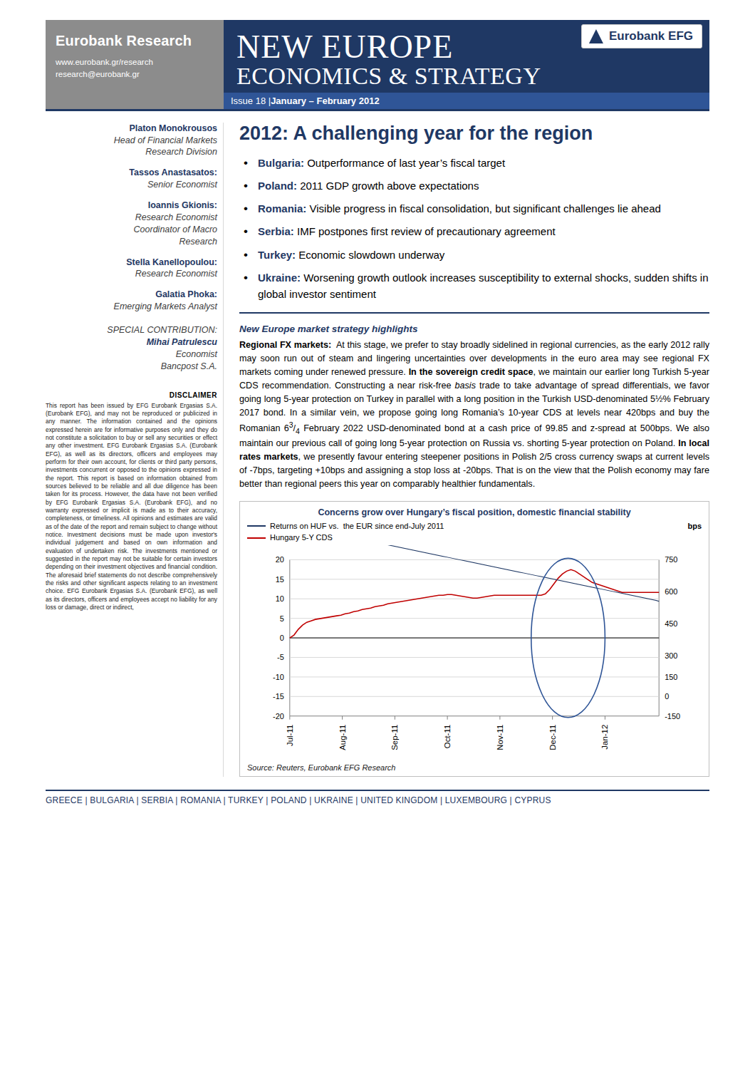Eurobank Research
www.eurobank.gr/research
research@eurobank.gr
Eurobank EFG
New Europe
Economics & Strategy
Issue 18 |January – February 2012
Platon Monokrousos
Head of Financial Markets
Research Division
Tassos Anastasatos:
Senior Economist
Ioannis Gkionis:
Research Economist
Coordinator of Macro
Research
Stella Kanellopoulou:
Research Economist
Galatia Phoka:
Emerging Markets Analyst
SPECIAL CONTRIBUTION:
Mihai Patrulescu
Economist
Bancpost S.A.
DISCLAIMER
This report has been issued by EFG Eurobank Ergasias S.A. (Eurobank EFG), and may not be reproduced or publicized in any manner. The information contained and the opinions expressed herein are for informative purposes only and they do not constitute a solicitation to buy or sell any securities or effect any other investment. EFG Eurobank Ergasias S.A. (Eurobank EFG), as well as its directors, officers and employees may perform for their own account, for clients or third party persons, investments concurrent or opposed to the opinions expressed in the report. This report is based on information obtained from sources believed to be reliable and all due diligence has been taken for its process. However, the data have not been verified by EFG Eurobank Ergasias S.A. (Eurobank EFG), and no warranty expressed or implicit is made as to their accuracy, completeness, or timeliness. All opinions and estimates are valid as of the date of the report and remain subject to change without notice. Investment decisions must be made upon investor's individual judgement and based on own information and evaluation of undertaken risk. The investments mentioned or suggested in the report may not be suitable for certain investors depending on their investment objectives and financial condition. The aforesaid brief statements do not describe comprehensively the risks and other significant aspects relating to an investment choice. EFG Eurobank Ergasias S.A. (Eurobank EFG), as well as its directors, officers and employees accept no liability for any loss or damage, direct or indirect,
2012: A challenging year for the region
Bulgaria: Outperformance of last year’s fiscal target
Poland: 2011 GDP growth above expectations
Romania: Visible progress in fiscal consolidation, but significant challenges lie ahead
Serbia: IMF postpones first review of precautionary agreement
Turkey: Economic slowdown underway
Ukraine: Worsening growth outlook increases susceptibility to external shocks, sudden shifts in global investor sentiment
New Europe market strategy highlights
Regional FX markets: At this stage, we prefer to stay broadly sidelined in regional currencies, as the early 2012 rally may soon run out of steam and lingering uncertainties over developments in the euro area may see regional FX markets coming under renewed pressure. In the sovereign credit space, we maintain our earlier long Turkish 5-year CDS recommendation. Constructing a near risk-free basis trade to take advantage of spread differentials, we favor going long 5-year protection on Turkey in parallel with a long position in the Turkish USD-denominated 5½% February 2017 bond. In a similar vein, we propose going long Romania’s 10-year CDS at levels near 420bps and buy the Romanian 63/4 February 2022 USD-denominated bond at a cash price of 99.85 and z-spread at 500bps. We also maintain our previous call of going long 5-year protection on Russia vs. shorting 5-year protection on Poland. In local rates markets, we presently favour entering steepener positions in Polish 2/5 cross currency swaps at current levels of -7bps, targeting +10bps and assigning a stop loss at -20bps. That is on the view that the Polish economy may fare better than regional peers this year on comparably healthier fundamentals.
Concerns grow over Hungary’s fiscal position, domestic financial stability
Returns on HUF vs. the EUR since end-July 2011 bps
Hungary 5-Y CDS
20 15 10 5 0 -5 -10 -15 -20 750 600 450 300 150 0 -150 Jul-11 Aug-11 Sep-11 Oct-11 Nov-11 Dec-11 Jan-12
Source: Reuters, Eurobank EFG Research
GREECE | BULGARIA | SERBIA | ROMANIA | TURKEY | POLAND | UKRAINE | UNITED KINGDOM | LUXEMBOURG | CYPRUS